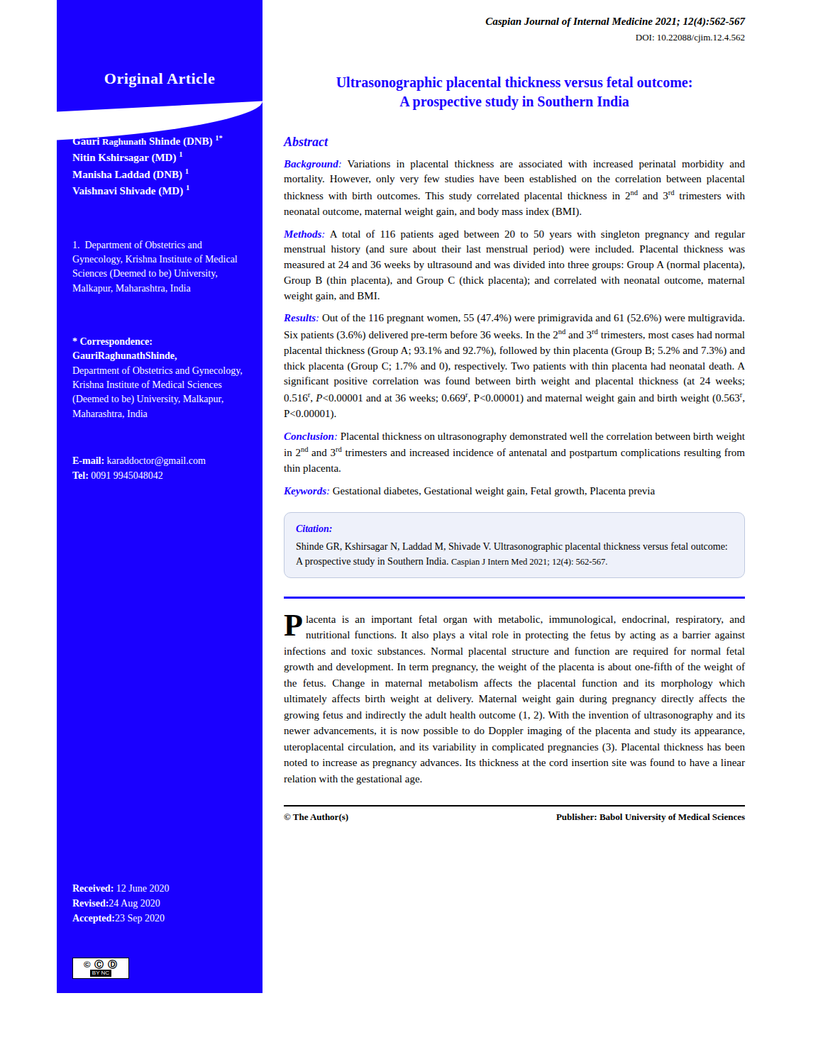Original Article
Gauri Raghunath Shinde (DNB) 1*
Nitin Kshirsagar (MD) 1
Manisha Laddad (DNB) 1
Vaishnavi Shivade (MD) 1
1. Department of Obstetrics and Gynecology, Krishna Institute of Medical Sciences (Deemed to be) University, Malkapur, Maharashtra, India
* Correspondence:
GauriRaghunathShinde,
Department of Obstetrics and Gynecology, Krishna Institute of Medical Sciences (Deemed to be) University, Malkapur, Maharashtra, India
E-mail: karaddoctor@gmail.com
Tel: 0091 9945048042
Received: 12 June 2020
Revised: 24 Aug 2020
Accepted: 23 Sep 2020
© Ⓒ Ⓓ
BY NC
Caspian Journal of Internal Medicine 2021; 12(4):562-567
DOI: 10.22088/cjim.12.4.562
Ultrasonographic placental thickness versus fetal outcome:
A prospective study in Southern India
Abstract
Background: Variations in placental thickness are associated with increased perinatal morbidity and mortality. However, only very few studies have been established on the correlation between placental thickness with birth outcomes. This study correlated placental thickness in 2nd and 3rd trimesters with neonatal outcome, maternal weight gain, and body mass index (BMI).
Methods: A total of 116 patients aged between 20 to 50 years with singleton pregnancy and regular menstrual history (and sure about their last menstrual period) were included. Placental thickness was measured at 24 and 36 weeks by ultrasound and was divided into three groups: Group A (normal placenta), Group B (thin placenta), and Group C (thick placenta); and correlated with neonatal outcome, maternal weight gain, and BMI.
Results: Out of the 116 pregnant women, 55 (47.4%) were primigravida and 61 (52.6%) were multigravida. Six patients (3.6%) delivered pre-term before 36 weeks. In the 2nd and 3rd trimesters, most cases had normal placental thickness (Group A; 93.1% and 92.7%), followed by thin placenta (Group B; 5.2% and 7.3%) and thick placenta (Group C; 1.7% and 0), respectively. Two patients with thin placenta had neonatal death. A significant positive correlation was found between birth weight and placental thickness (at 24 weeks; 0.516r, P<0.00001 and at 36 weeks; 0.669r, P<0.00001) and maternal weight gain and birth weight (0.563r, P<0.00001).
Conclusion: Placental thickness on ultrasonography demonstrated well the correlation between birth weight in 2nd and 3rd trimesters and increased incidence of antenatal and postpartum complications resulting from thin placenta.
Keywords: Gestational diabetes, Gestational weight gain, Fetal growth, Placenta previa
Citation: Shinde GR, Kshirsagar N, Laddad M, Shivade V. Ultrasonographic placental thickness versus fetal outcome: A prospective study in Southern India. Caspian J Intern Med 2021; 12(4): 562-567.
Placenta is an important fetal organ with metabolic, immunological, endocrinal, respiratory, and nutritional functions. It also plays a vital role in protecting the fetus by acting as a barrier against infections and toxic substances. Normal placental structure and function are required for normal fetal growth and development. In term pregnancy, the weight of the placenta is about one-fifth of the weight of the fetus. Change in maternal metabolism affects the placental function and its morphology which ultimately affects birth weight at delivery. Maternal weight gain during pregnancy directly affects the growing fetus and indirectly the adult health outcome (1, 2). With the invention of ultrasonography and its newer advancements, it is now possible to do Doppler imaging of the placenta and study its appearance, uteroplacental circulation, and its variability in complicated pregnancies (3). Placental thickness has been noted to increase as pregnancy advances. Its thickness at the cord insertion site was found to have a linear relation with the gestational age.
© The Author(s) Publisher: Babol University of Medical Sciences